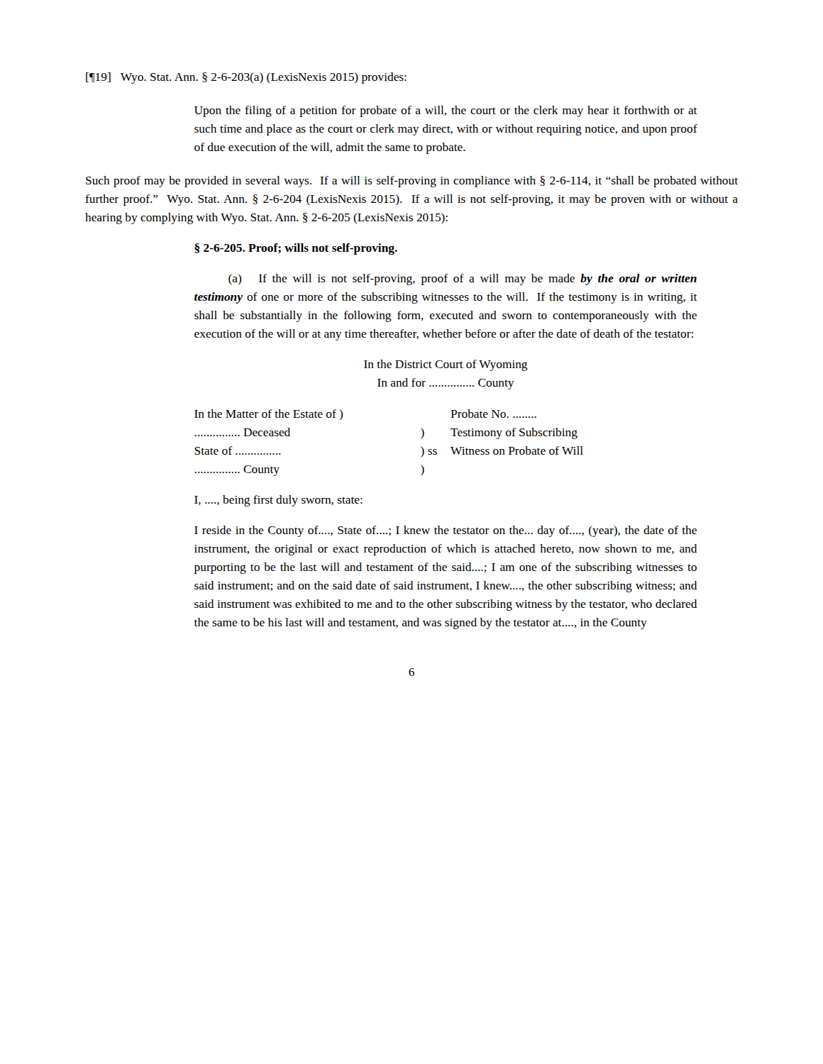[¶19] Wyo. Stat. Ann. § 2-6-203(a) (LexisNexis 2015) provides:
Upon the filing of a petition for probate of a will, the court or the clerk may hear it forthwith or at such time and place as the court or clerk may direct, with or without requiring notice, and upon proof of due execution of the will, admit the same to probate.
Such proof may be provided in several ways. If a will is self-proving in compliance with § 2-6-114, it “shall be probated without further proof.” Wyo. Stat. Ann. § 2-6-204 (LexisNexis 2015). If a will is not self-proving, it may be proven with or without a hearing by complying with Wyo. Stat. Ann. § 2-6-205 (LexisNexis 2015):
§ 2-6-205. Proof; wills not self-proving.
(a) If the will is not self-proving, proof of a will may be made by the oral or written testimony of one or more of the subscribing witnesses to the will. If the testimony is in writing, it shall be substantially in the following form, executed and sworn to contemporaneously with the execution of the will or at any time thereafter, whether before or after the date of death of the testator:
In the District Court of Wyoming
In and for ............... County
| In the Matter of the Estate of ) | | Probate No. ........ |
| ............... Deceased | ) | Testimony of Subscribing |
| State of ............... | ) ss | Witness on Probate of Will |
| ............... County | ) | |
I, ...., being first duly sworn, state:
I reside in the County of...., State of....; I knew the testator on the... day of...., (year), the date of the instrument, the original or exact reproduction of which is attached hereto, now shown to me, and purporting to be the last will and testament of the said....; I am one of the subscribing witnesses to said instrument; and on the said date of said instrument, I knew...., the other subscribing witness; and said instrument was exhibited to me and to the other subscribing witness by the testator, who declared the same to be his last will and testament, and was signed by the testator at...., in the County
6